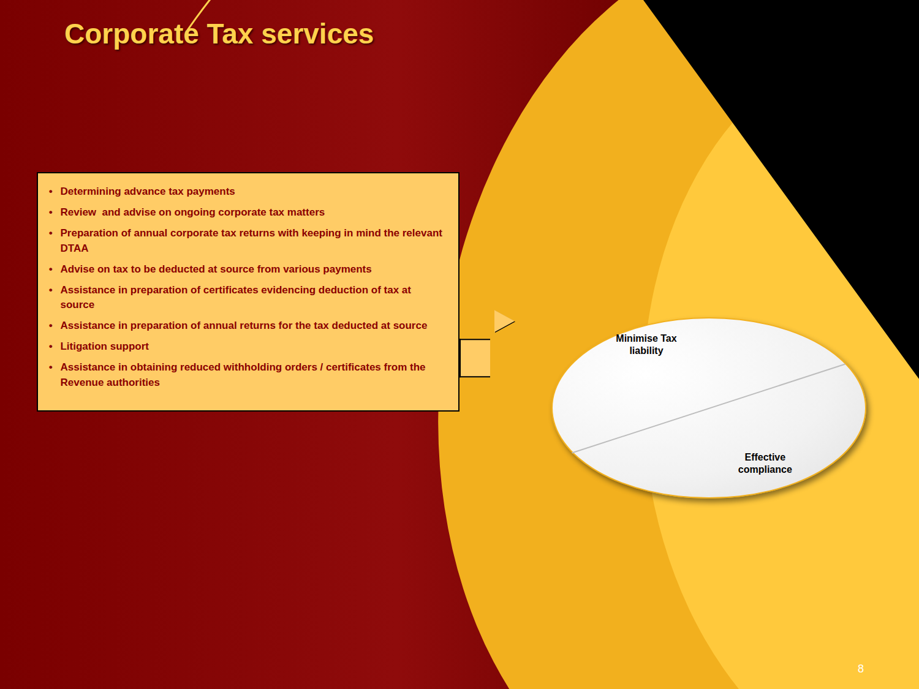Corporate Tax services
Determining advance tax payments
Review and advise on ongoing corporate tax matters
Preparation of annual corporate tax returns with keeping in mind the relevant DTAA
Advise on tax to be deducted at source from various payments
Assistance in preparation of certificates evidencing deduction of tax at source
Assistance in preparation of annual returns for the tax deducted at source
Litigation support
Assistance in obtaining reduced withholding orders / certificates from the Revenue authorities
Minimise Tax
liability
Effective
compliance
8